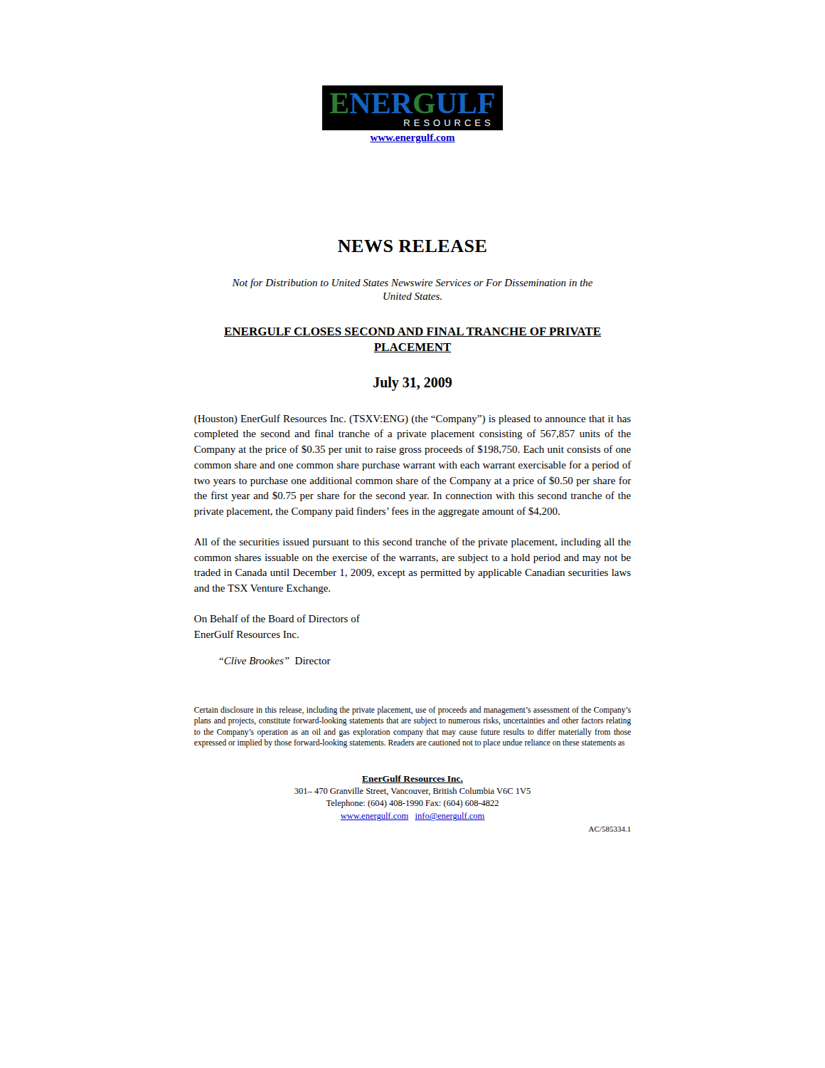ENER GULF
RESOURCES
www.energulf.com
NEWS RELEASE
Not for Distribution to United States Newswire Services or For Dissemination in the United States.
ENERGULF CLOSES SECOND AND FINAL TRANCHE OF PRIVATE PLACEMENT
July 31, 2009
(Houston) EnerGulf Resources Inc. (TSXV:ENG) (the “Company”) is pleased to announce that it has completed the second and final tranche of a private placement consisting of 567,857 units of the Company at the price of $0.35 per unit to raise gross proceeds of $198,750. Each unit consists of one common share and one common share purchase warrant with each warrant exercisable for a period of two years to purchase one additional common share of the Company at a price of $0.50 per share for the first year and $0.75 per share for the second year. In connection with this second tranche of the private placement, the Company paid finders’ fees in the aggregate amount of $4,200.
All of the securities issued pursuant to this second tranche of the private placement, including all the common shares issuable on the exercise of the warrants, are subject to a hold period and may not be traded in Canada until December 1, 2009, except as permitted by applicable Canadian securities laws and the TSX Venture Exchange.
On Behalf of the Board of Directors of
EnerGulf Resources Inc.
“Clive Brookes” Director
Certain disclosure in this release, including the private placement, use of proceeds and management’s assessment of the Company’s plans and projects, constitute forward-looking statements that are subject to numerous risks, uncertainties and other factors relating to the Company’s operation as an oil and gas exploration company that may cause future results to differ materially from those expressed or implied by those forward-looking statements. Readers are cautioned not to place undue reliance on these statements as
EnerGulf Resources Inc.
301– 470 Granville Street, Vancouver, British Columbia V6C 1V5
Telephone: (604) 408-1990 Fax: (604) 608-4822
www.energulf.com info@energulf.com
AC/585334.1